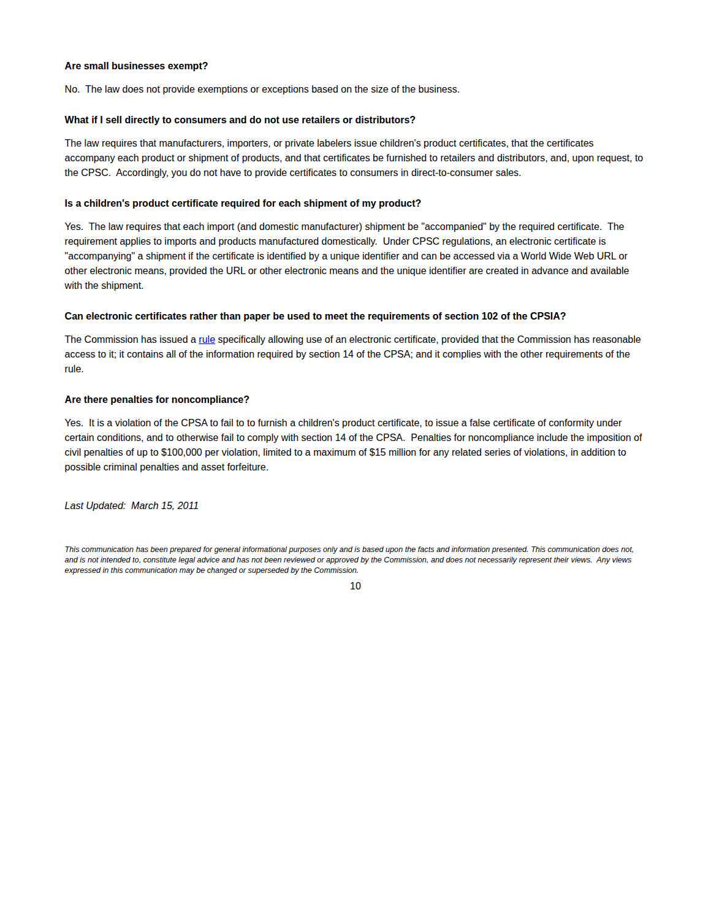Are small businesses exempt?
No. The law does not provide exemptions or exceptions based on the size of the business.
What if I sell directly to consumers and do not use retailers or distributors?
The law requires that manufacturers, importers, or private labelers issue children's product certificates, that the certificates accompany each product or shipment of products, and that certificates be furnished to retailers and distributors, and, upon request, to the CPSC. Accordingly, you do not have to provide certificates to consumers in direct-to-consumer sales.
Is a children's product certificate required for each shipment of my product?
Yes. The law requires that each import (and domestic manufacturer) shipment be "accompanied" by the required certificate. The requirement applies to imports and products manufactured domestically. Under CPSC regulations, an electronic certificate is "accompanying" a shipment if the certificate is identified by a unique identifier and can be accessed via a World Wide Web URL or other electronic means, provided the URL or other electronic means and the unique identifier are created in advance and available with the shipment.
Can electronic certificates rather than paper be used to meet the requirements of section 102 of the CPSIA?
The Commission has issued a rule specifically allowing use of an electronic certificate, provided that the Commission has reasonable access to it; it contains all of the information required by section 14 of the CPSA; and it complies with the other requirements of the rule.
Are there penalties for noncompliance?
Yes. It is a violation of the CPSA to fail to to furnish a children's product certificate, to issue a false certificate of conformity under certain conditions, and to otherwise fail to comply with section 14 of the CPSA. Penalties for noncompliance include the imposition of civil penalties of up to $100,000 per violation, limited to a maximum of $15 million for any related series of violations, in addition to possible criminal penalties and asset forfeiture.
Last Updated: March 15, 2011
This communication has been prepared for general informational purposes only and is based upon the facts and information presented. This communication does not, and is not intended to, constitute legal advice and has not been reviewed or approved by the Commission, and does not necessarily represent their views. Any views expressed in this communication may be changed or superseded by the Commission.
10